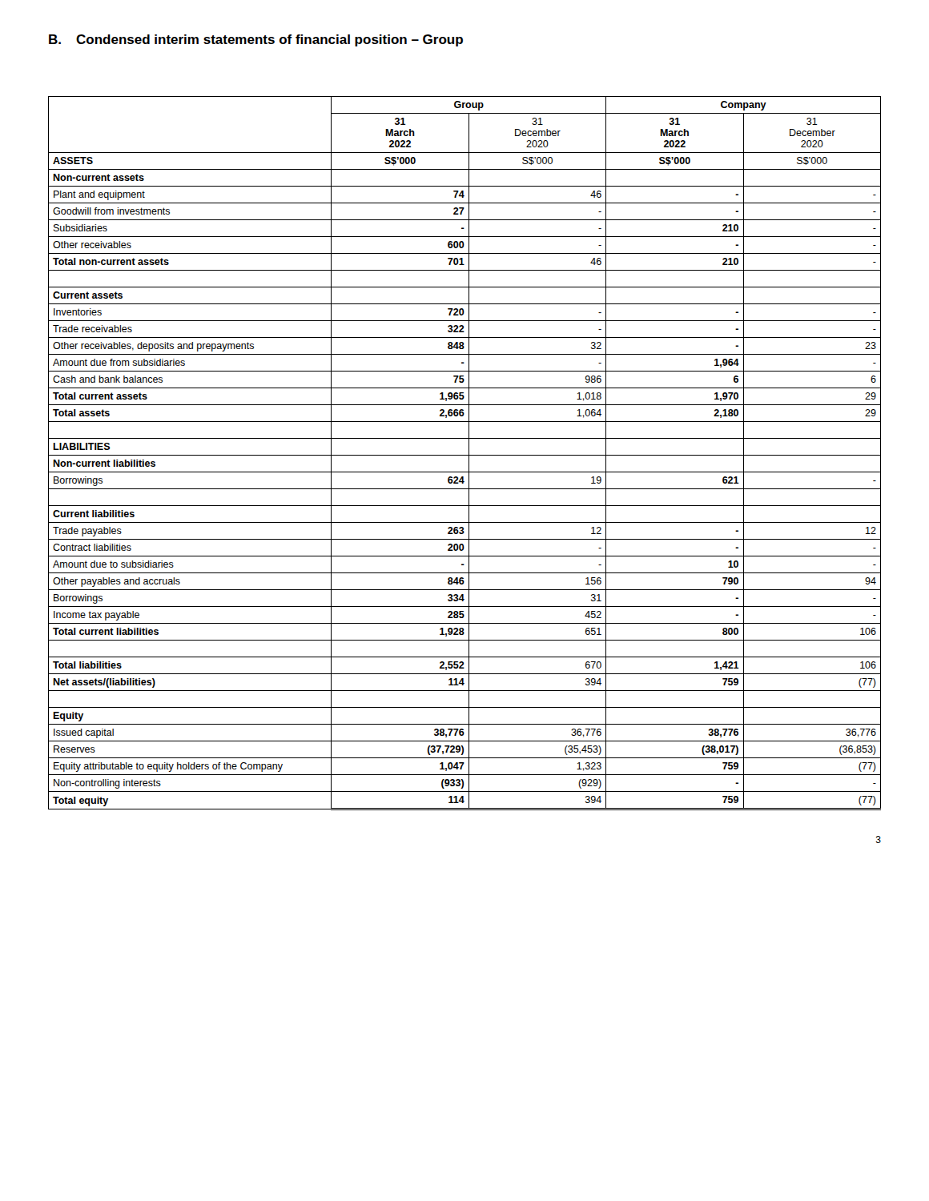B. Condensed interim statements of financial position – Group
| | Group | Company |
| | 31 March 2022 | 31 December 2020 | 31 March 2022 | 31 December 2020 |
| ASSETS | S$’000 | S$’000 | S$’000 | S$’000 |
| Non-current assets | | | | |
| Plant and equipment | 74 | 46 | - | - |
| Goodwill from investments | 27 | - | - | - |
| Subsidiaries | - | - | 210 | - |
| Other receivables | 600 | - | - | - |
| Total non-current assets | 701 | 46 | 210 | - |
| Current assets | | | | |
| Inventories | 720 | - | - | - |
| Trade receivables | 322 | - | - | - |
| Other receivables, deposits and prepayments | 848 | 32 | - | 23 |
| Amount due from subsidiaries | - | - | 1,964 | - |
| Cash and bank balances | 75 | 986 | 6 | 6 |
| Total current assets | 1,965 | 1,018 | 1,970 | 29 |
| Total assets | 2,666 | 1,064 | 2,180 | 29 |
| LIABILITIES | | | | |
| Non-current liabilities | | | | |
| Borrowings | 624 | 19 | 621 | - |
| Current liabilities | | | | |
| Trade payables | 263 | 12 | - | 12 |
| Contract liabilities | 200 | - | - | - |
| Amount due to subsidiaries | - | - | 10 | - |
| Other payables and accruals | 846 | 156 | 790 | 94 |
| Borrowings | 334 | 31 | - | - |
| Income tax payable | 285 | 452 | - | - |
| Total current liabilities | 1,928 | 651 | 800 | 106 |
| Total liabilities | 2,552 | 670 | 1,421 | 106 |
| Net assets/(liabilities) | 114 | 394 | 759 | (77) |
| Equity | | | | |
| Issued capital | 38,776 | 36,776 | 38,776 | 36,776 |
| Reserves | (37,729) | (35,453) | (38,017) | (36,853) |
| Equity attributable to equity holders of the Company | 1,047 | 1,323 | 759 | (77) |
| Non-controlling interests | (933) | (929) | - | - |
| Total equity | 114 | 394 | 759 | (77) |
3